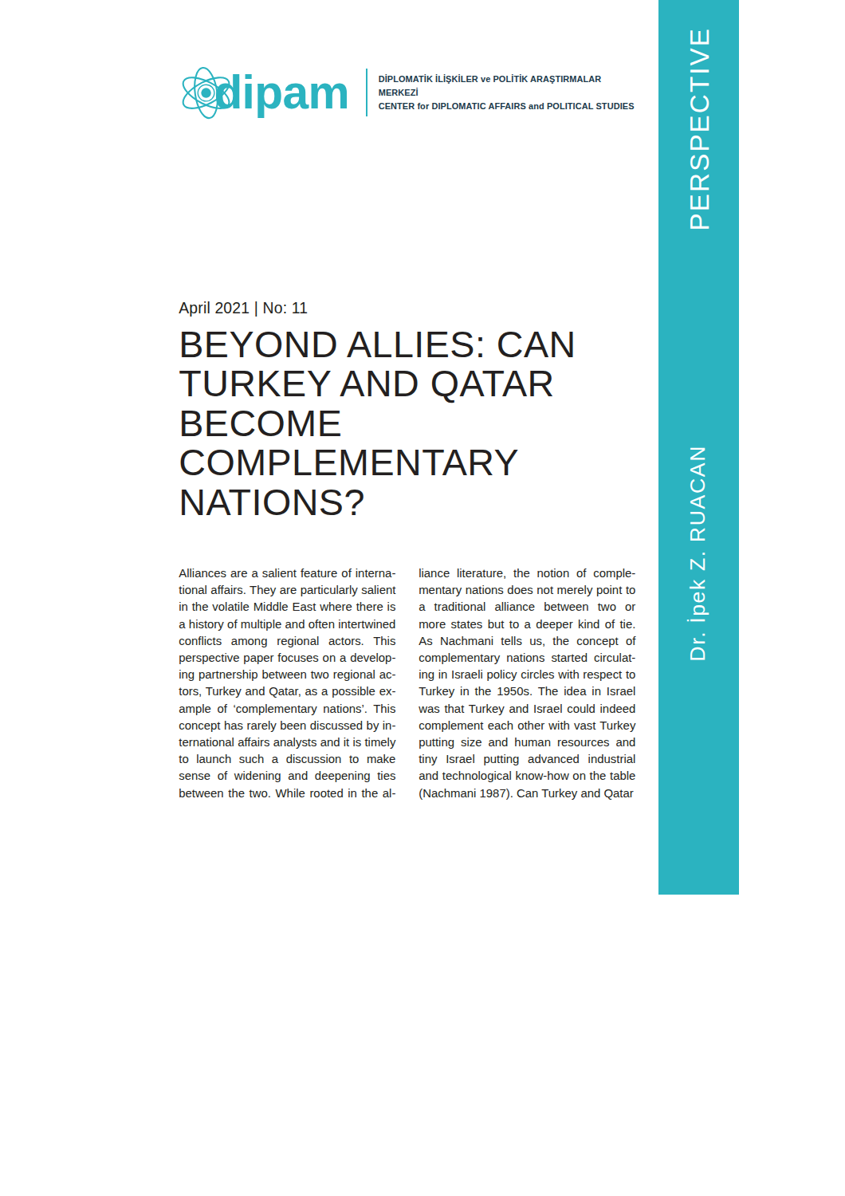PERSPECTIVE
Dr. İpek Z. RUACAN
dipam
DİPLOMATİK İLİŞKİLER ve POLİTİK ARAŞTIRMALAR MERKEZİ
CENTER for DIPLOMATIC AFFAIRS and POLITICAL STUDIES
April 2021 | No: 11
Beyond Allies: Can Turkey and Qatar Become Complementary Nations?
Alliances are a salient feature of international affairs. They are particularly salient in the volatile Middle East where there is a history of multiple and often intertwined conflicts among regional actors. This perspective paper focuses on a developing partnership between two regional actors, Turkey and Qatar, as a possible example of ‘complementary nations’. This concept has rarely been discussed by international affairs analysts and it is timely to launch such a discussion to make sense of widening and deepening ties between the two. While rooted in the alliance literature, the notion of complementary nations does not merely point to a traditional alliance between two or more states but to a deeper kind of tie. As Nachmani tells us, the concept of complementary nations started circulating in Israeli policy circles with respect to Turkey in the 1950s. The idea in Israel was that Turkey and Israel could indeed complement each other with vast Turkey putting size and human resources and tiny Israel putting advanced industrial and technological know-how on the table (Nachmani 1987). Can Turkey and Qatar